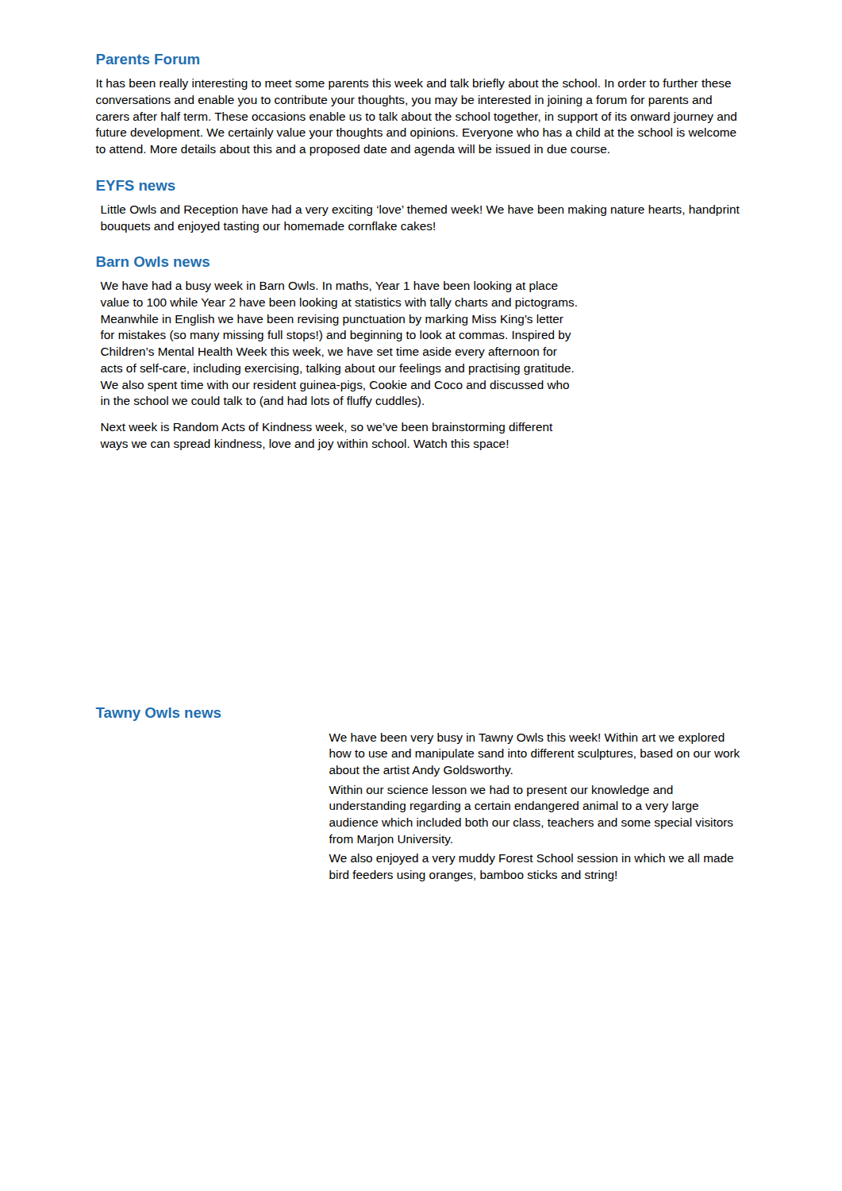Parents Forum
It has been really interesting to meet some parents this week and talk briefly about the school. In order to further these conversations and enable you to contribute your thoughts, you may be interested in joining a forum for parents and carers after half term. These occasions enable us to talk about the school together, in support of its onward journey and future development. We certainly value your thoughts and opinions. Everyone who has a child at the school is welcome to attend. More details about this and a proposed date and agenda will be issued in due course.
EYFS news
Little Owls and Reception have had a very exciting ‘love’ themed week! We have been making nature hearts, handprint bouquets and enjoyed tasting our homemade cornflake cakes!
Barn Owls news
We have had a busy week in Barn Owls. In maths, Year 1 have been looking at place value to 100 while Year 2 have been looking at statistics with tally charts and pictograms. Meanwhile in English we have been revising punctuation by marking Miss King’s letter for mistakes (so many missing full stops!) and beginning to look at commas. Inspired by Children’s Mental Health Week this week, we have set time aside every afternoon for acts of self-care, including exercising, talking about our feelings and practising gratitude. We also spent time with our resident guinea-pigs, Cookie and Coco and discussed who in the school we could talk to (and had lots of fluffy cuddles).
Next week is Random Acts of Kindness week, so we’ve been brainstorming different ways we can spread kindness, love and joy within school. Watch this space!
Tawny Owls news
We have been very busy in Tawny Owls this week! Within art we explored how to use and manipulate sand into different sculptures, based on our work about the artist Andy Goldsworthy.
Within our science lesson we had to present our knowledge and understanding regarding a certain endangered animal to a very large audience which included both our class, teachers and some special visitors from Marjon University.
We also enjoyed a very muddy Forest School session in which we all made bird feeders using oranges, bamboo sticks and string!